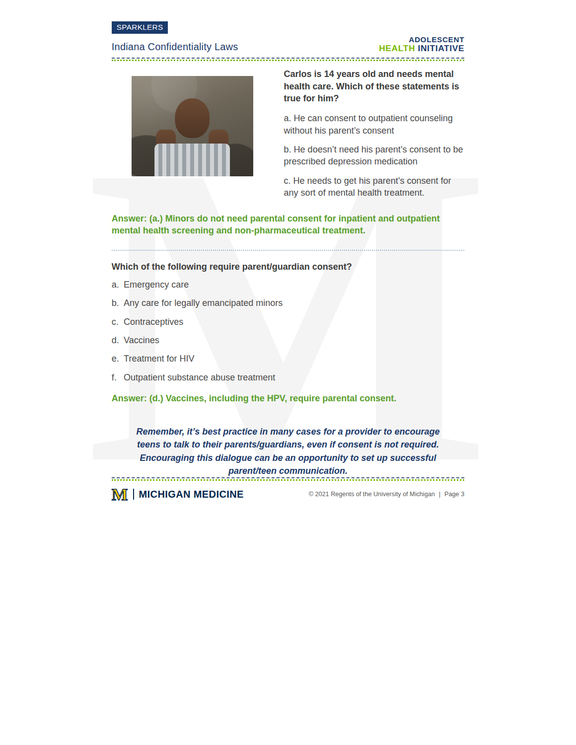M
SPARKLERS
Indiana Confidentiality Laws
ADOLESCENT
HEALTH INITIATIVE
Teen boy outdoors
Carlos is 14 years old and needs mental health care. Which of these statements is true for him?
a. He can consent to outpatient counseling without his parent’s consent
b. He doesn’t need his parent’s consent to be prescribed depression medication
c. He needs to get his parent’s consent for any sort of mental health treatment.
Answer: (a.) Minors do not need parental consent for inpatient and outpatient mental health screening and non-pharmaceutical treatment.
Which of the following require parent/guardian consent?
a. Emergency care
b. Any care for legally emancipated minors
c. Contraceptives
d. Vaccines
e. Treatment for HIV
f. Outpatient substance abuse treatment
Answer: (d.) Vaccines, including the HPV, require parental consent.
Remember, it’s best practice in many cases for a provider to encourage teens to talk to their parents/guardians, even if consent is not required. Encouraging this dialogue can be an opportunity to set up successful parent/teen communication.
M MICHIGAN MEDICINE
© 2021 Regents of the University of Michigan|Page 3